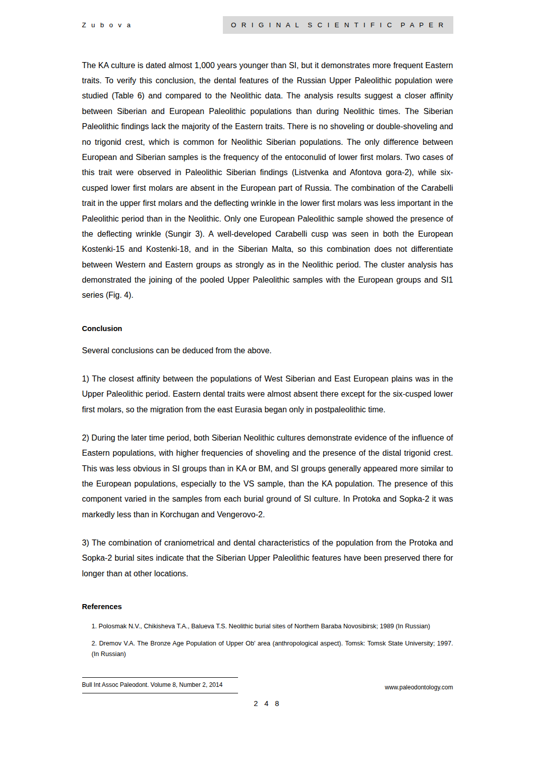Z u b o v a
O R I G I N A L S C I E N T I F I C P A P E R
The KA culture is dated almost 1,000 years younger than SI, but it demonstrates more frequent Eastern traits. To verify this conclusion, the dental features of the Russian Upper Paleolithic population were studied (Table 6) and compared to the Neolithic data. The analysis results suggest a closer affinity between Siberian and European Paleolithic populations than during Neolithic times. The Siberian Paleolithic findings lack the majority of the Eastern traits. There is no shoveling or double-shoveling and no trigonid crest, which is common for Neolithic Siberian populations. The only difference between European and Siberian samples is the frequency of the entoconulid of lower first molars. Two cases of this trait were observed in Paleolithic Siberian findings (Listvenka and Afontova gora-2), while six-cusped lower first molars are absent in the European part of Russia. The combination of the Carabelli trait in the upper first molars and the deflecting wrinkle in the lower first molars was less important in the Paleolithic period than in the Neolithic. Only one European Paleolithic sample showed the presence of the deflecting wrinkle (Sungir 3). A well-developed Carabelli cusp was seen in both the European Kostenki-15 and Kostenki-18, and in the Siberian Malta, so this combination does not differentiate between Western and Eastern groups as strongly as in the Neolithic period. The cluster analysis has demonstrated the joining of the pooled Upper Paleolithic samples with the European groups and SI1 series (Fig. 4).
Conclusion
Several conclusions can be deduced from the above.
1) The closest affinity between the populations of West Siberian and East European plains was in the Upper Paleolithic period. Eastern dental traits were almost absent there except for the six-cusped lower first molars, so the migration from the east Eurasia began only in postpaleolithic time.
2) During the later time period, both Siberian Neolithic cultures demonstrate evidence of the influence of Eastern populations, with higher frequencies of shoveling and the presence of the distal trigonid crest. This was less obvious in SI groups than in KA or BM, and SI groups generally appeared more similar to the European populations, especially to the VS sample, than the KA population. The presence of this component varied in the samples from each burial ground of SI culture. In Protoka and Sopka-2 it was markedly less than in Korchugan and Vengerovo-2.
3) The combination of craniometrical and dental characteristics of the population from the Protoka and Sopka-2 burial sites indicate that the Siberian Upper Paleolithic features have been preserved there for longer than at other locations.
References
1. Polosmak N.V., Chikisheva T.A., Balueva T.S. Neolithic burial sites of Northern Baraba Novosibirsk; 1989 (In Russian)
2. Dremov V.A. The Bronze Age Population of Upper Ob' area (anthropological aspect). Tomsk: Tomsk State University; 1997. (In Russian)
Bull Int Assoc Paleodont. Volume 8, Number 2, 2014
www.paleodontology.com
2 4 8